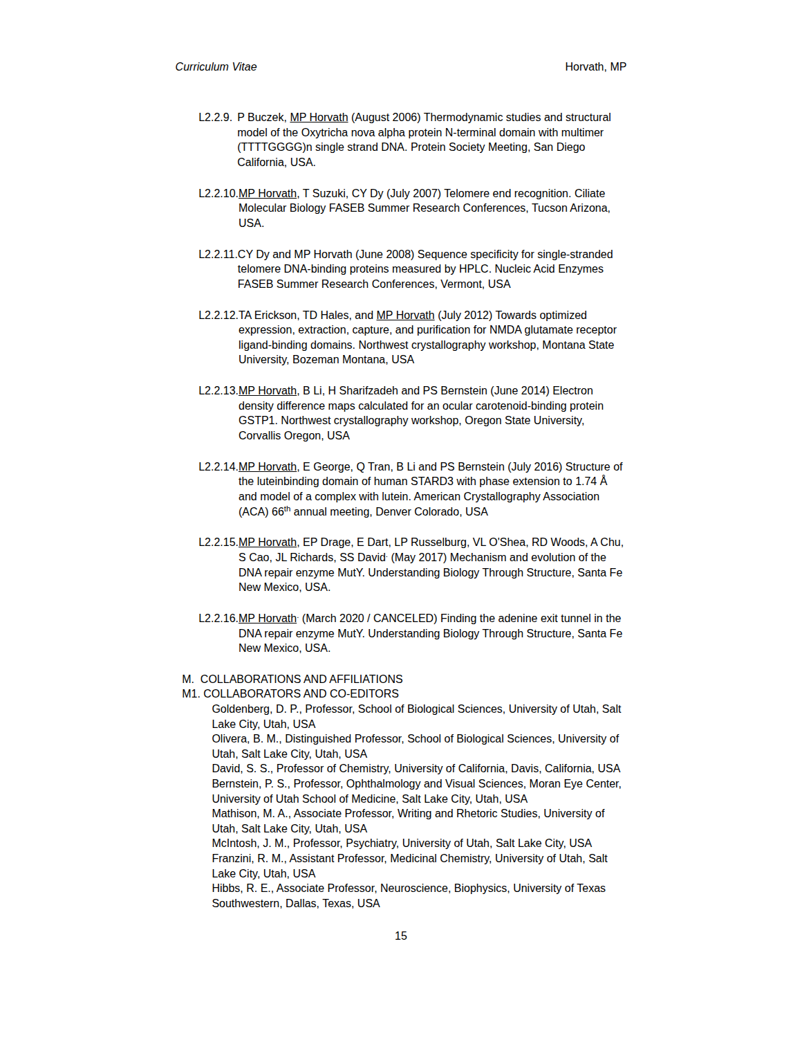Curriculum Vitae
Horvath, MP
L2.2.9. P Buczek, MP Horvath (August 2006) Thermodynamic studies and structural model of the Oxytricha nova alpha protein N-terminal domain with multimer (TTTTGGGG)n single strand DNA. Protein Society Meeting, San Diego California, USA.
L2.2.10. MP Horvath, T Suzuki, CY Dy (July 2007) Telomere end recognition. Ciliate Molecular Biology FASEB Summer Research Conferences, Tucson Arizona, USA.
L2.2.11. CY Dy and MP Horvath (June 2008) Sequence specificity for single-stranded telomere DNA-binding proteins measured by HPLC. Nucleic Acid Enzymes FASEB Summer Research Conferences, Vermont, USA
L2.2.12. TA Erickson, TD Hales, and MP Horvath (July 2012) Towards optimized expression, extraction, capture, and purification for NMDA glutamate receptor ligand-binding domains. Northwest crystallography workshop, Montana State University, Bozeman Montana, USA
L2.2.13. MP Horvath, B Li, H Sharifzadeh and PS Bernstein (June 2014) Electron density difference maps calculated for an ocular carotenoid-binding protein GSTP1. Northwest crystallography workshop, Oregon State University, Corvallis Oregon, USA
L2.2.14. MP Horvath, E George, Q Tran, B Li and PS Bernstein (July 2016) Structure of the luteinbinding domain of human STARD3 with phase extension to 1.74 Å and model of a complex with lutein. American Crystallography Association (ACA) 66th annual meeting, Denver Colorado, USA
L2.2.15. MP Horvath, EP Drage, E Dart, LP Russelburg, VL O'Shea, RD Woods, A Chu, S Cao, JL Richards, SS David. (May 2017) Mechanism and evolution of the DNA repair enzyme MutY. Understanding Biology Through Structure, Santa Fe New Mexico, USA.
L2.2.16. MP Horvath. (March 2020 / CANCELED) Finding the adenine exit tunnel in the DNA repair enzyme MutY. Understanding Biology Through Structure, Santa Fe New Mexico, USA.
M. COLLABORATIONS AND AFFILIATIONS
M1. COLLABORATORS AND CO-EDITORS
Goldenberg, D. P., Professor, School of Biological Sciences, University of Utah, Salt Lake City, Utah, USA
Olivera, B. M., Distinguished Professor, School of Biological Sciences, University of Utah, Salt Lake City, Utah, USA
David, S. S., Professor of Chemistry, University of California, Davis, California, USA
Bernstein, P. S., Professor, Ophthalmology and Visual Sciences, Moran Eye Center, University of Utah School of Medicine, Salt Lake City, Utah, USA
Mathison, M. A., Associate Professor, Writing and Rhetoric Studies, University of Utah, Salt Lake City, Utah, USA
McIntosh, J. M., Professor, Psychiatry, University of Utah, Salt Lake City, USA
Franzini, R. M., Assistant Professor, Medicinal Chemistry, University of Utah, Salt Lake City, Utah, USA
Hibbs, R. E., Associate Professor, Neuroscience, Biophysics, University of Texas Southwestern, Dallas, Texas, USA
15